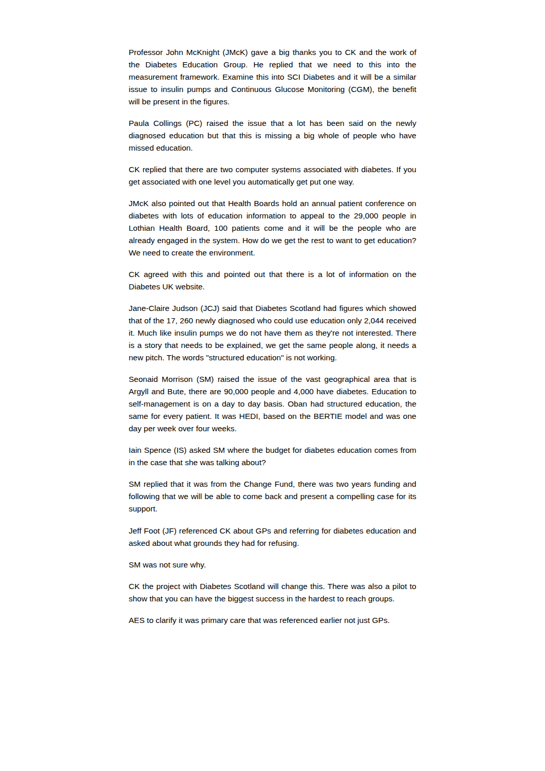Professor John McKnight (JMcK) gave a big thanks you to CK and the work of the Diabetes Education Group. He replied that we need to this into the measurement framework. Examine this into SCI Diabetes and it will be a similar issue to insulin pumps and Continuous Glucose Monitoring (CGM), the benefit will be present in the figures.
Paula Collings (PC) raised the issue that a lot has been said on the newly diagnosed education but that this is missing a big whole of people who have missed education.
CK replied that there are two computer systems associated with diabetes. If you get associated with one level you automatically get put one way.
JMcK also pointed out that Health Boards hold an annual patient conference on diabetes with lots of education information to appeal to the 29,000 people in Lothian Health Board, 100 patients come and it will be the people who are already engaged in the system. How do we get the rest to want to get education? We need to create the environment.
CK agreed with this and pointed out that there is a lot of information on the Diabetes UK website.
Jane-Claire Judson (JCJ) said that Diabetes Scotland had figures which showed that of the 17, 260 newly diagnosed who could use education only 2,044 received it. Much like insulin pumps we do not have them as they're not interested. There is a story that needs to be explained, we get the same people along, it needs a new pitch. The words "structured education" is not working.
Seonaid Morrison (SM) raised the issue of the vast geographical area that is Argyll and Bute, there are 90,000 people and 4,000 have diabetes. Education to self-management is on a day to day basis. Oban had structured education, the same for every patient. It was HEDI, based on the BERTIE model and was one day per week over four weeks.
Iain Spence (IS) asked SM where the budget for diabetes education comes from in the case that she was talking about?
SM replied that it was from the Change Fund, there was two years funding and following that we will be able to come back and present a compelling case for its support.
Jeff Foot (JF) referenced CK about GPs and referring for diabetes education and asked about what grounds they had for refusing.
SM was not sure why.
CK the project with Diabetes Scotland will change this. There was also a pilot to show that you can have the biggest success in the hardest to reach groups.
AES to clarify it was primary care that was referenced earlier not just GPs.